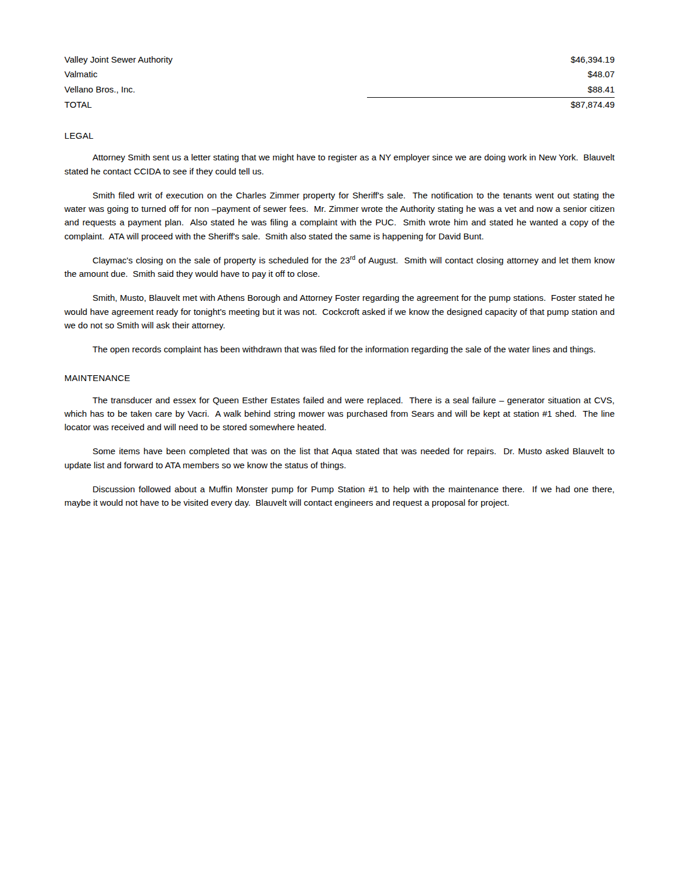| Valley Joint Sewer Authority | $46,394.19 |
| Valmatic | $48.07 |
| Vellano Bros., Inc. | $88.41 |
| TOTAL | $87,874.49 |
LEGAL
Attorney Smith sent us a letter stating that we might have to register as a NY employer since we are doing work in New York. Blauvelt stated he contact CCIDA to see if they could tell us.
Smith filed writ of execution on the Charles Zimmer property for Sheriff's sale. The notification to the tenants went out stating the water was going to turned off for non –payment of sewer fees. Mr. Zimmer wrote the Authority stating he was a vet and now a senior citizen and requests a payment plan. Also stated he was filing a complaint with the PUC. Smith wrote him and stated he wanted a copy of the complaint. ATA will proceed with the Sheriff's sale. Smith also stated the same is happening for David Bunt.
Claymac's closing on the sale of property is scheduled for the 23rd of August. Smith will contact closing attorney and let them know the amount due. Smith said they would have to pay it off to close.
Smith, Musto, Blauvelt met with Athens Borough and Attorney Foster regarding the agreement for the pump stations. Foster stated he would have agreement ready for tonight's meeting but it was not. Cockcroft asked if we know the designed capacity of that pump station and we do not so Smith will ask their attorney.
The open records complaint has been withdrawn that was filed for the information regarding the sale of the water lines and things.
MAINTENANCE
The transducer and essex for Queen Esther Estates failed and were replaced. There is a seal failure – generator situation at CVS, which has to be taken care by Vacri. A walk behind string mower was purchased from Sears and will be kept at station #1 shed. The line locator was received and will need to be stored somewhere heated.
Some items have been completed that was on the list that Aqua stated that was needed for repairs. Dr. Musto asked Blauvelt to update list and forward to ATA members so we know the status of things.
Discussion followed about a Muffin Monster pump for Pump Station #1 to help with the maintenance there. If we had one there, maybe it would not have to be visited every day. Blauvelt will contact engineers and request a proposal for project.